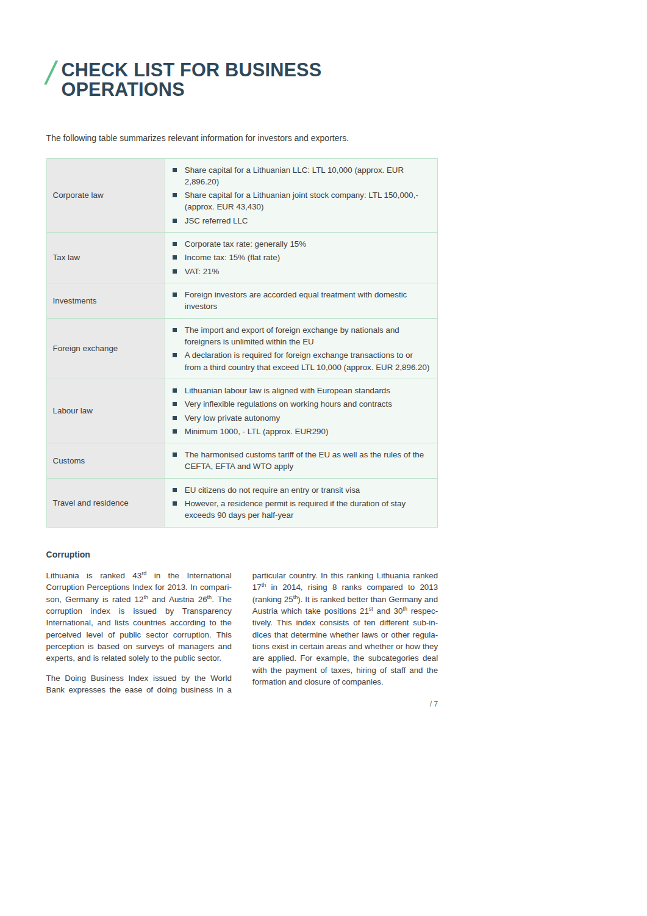/
CHECK LIST FOR BUSINESS OPERATIONS
The following table summarizes relevant information for investors and exporters.
| Corporate law | Share capital for a Lithuanian LLC: LTL 10,000 (approx. EUR 2,896.20) Share capital for a Lithuanian joint stock company: LTL 150,000,- (approx. EUR 43,430) JSC referred LLC |
| Tax law | Corporate tax rate: generally 15% Income tax: 15% (flat rate) VAT: 21% |
| Investments | Foreign investors are accorded equal treatment with domestic investors |
| Foreign exchange | The import and export of foreign exchange by nationals and foreigners is unlimited within the EU A declaration is required for foreign exchange transactions to or from a third country that exceed LTL 10,000 (approx. EUR 2,896.20) |
| Labour law | Lithuanian labour law is aligned with European standards Very inflexible regulations on working hours and contracts Very low private autonomy Minimum 1000, - LTL (approx. EUR290) |
| Customs | The harmonised customs tariff of the EU as well as the rules of the CEFTA, EFTA and WTO apply |
| Travel and residence | EU citizens do not require an entry or transit visa However, a residence permit is required if the duration of stay exceeds 90 days per half-year |
Corruption
Lithuania is ranked 43rd in the International Corruption Perceptions Index for 2013. In comparison, Germany is rated 12th and Austria 26th. The corruption index is issued by Transparency International, and lists countries according to the perceived level of public sector corruption. This perception is based on surveys of managers and experts, and is related solely to the public sector.
The Doing Business Index issued by the World Bank expresses the ease of doing business in a particular country. In this ranking Lithuania ranked 17th in 2014, rising 8 ranks compared to 2013 (ranking 25th). It is ranked better than Germany and Austria which take positions 21st and 30th respectively. This index consists of ten different sub-indices that determine whether laws or other regulations exist in certain areas and whether or how they are applied. For example, the subcategories deal with the payment of taxes, hiring of staff and the formation and closure of companies.
/ 7